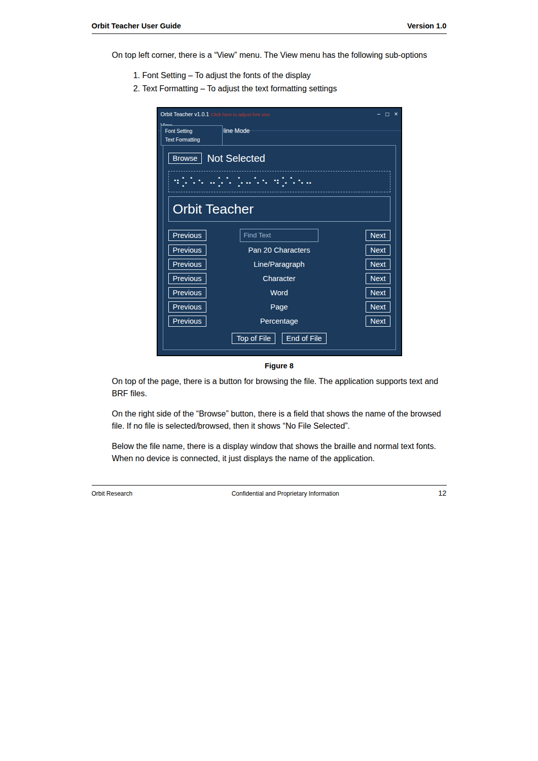Orbit Teacher User Guide Version 1.0
On top left corner, there is a “View” menu. The View menu has the following sub-options
Font Setting – To adjust the fonts of the display
Text Formatting – To adjust the text formatting settings
Orbit Teacher v1.0.1 Click here to adjust font size −□×
View
Font Setting
Text Formatting
line Mode
Browse Not Selected
⠲⡡⠡⠢ ⠤⡡⠡ ⡡⠤⠡⠢ ⠲⡡⠡⠢⠤
Orbit Teacher
| Previous | Find Text | Next |
| Previous | Pan 20 Characters | Next |
| Previous | Line/Paragraph | Next |
| Previous | Character | Next |
| Previous | Word | Next |
| Previous | Page | Next |
| Previous | Percentage | Next |
Top of File End of File
Figure 8
On top of the page, there is a button for browsing the file. The application supports text and BRF files.
On the right side of the “Browse” button, there is a field that shows the name of the browsed file. If no file is selected/browsed, then it shows “No File Selected”.
Below the file name, there is a display window that shows the braille and normal text fonts. When no device is connected, it just displays the name of the application.
Orbit Research Confidential and Proprietary Information 12